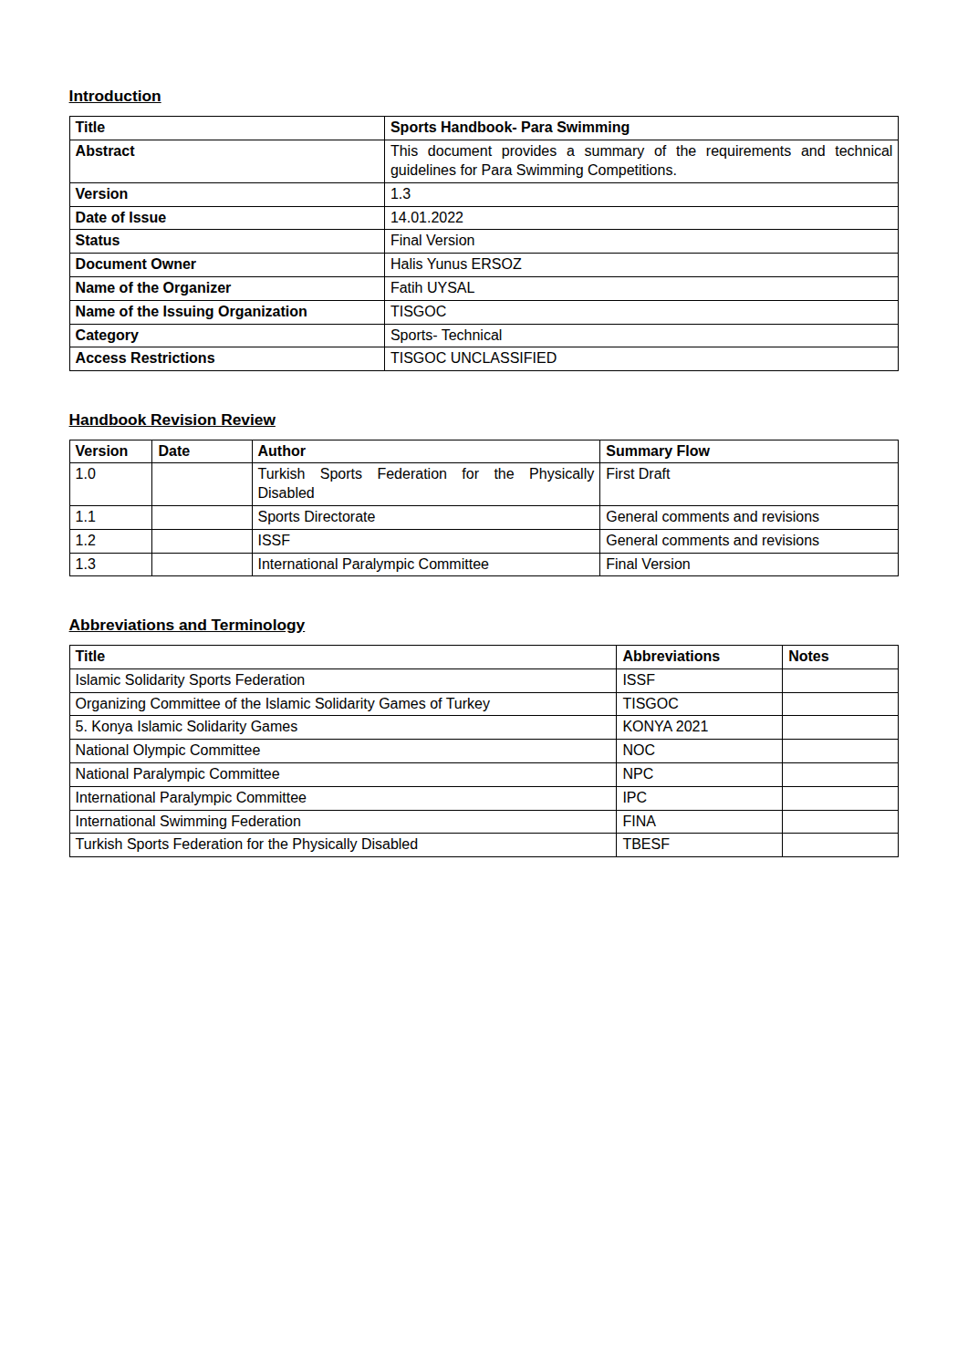Introduction
| Title | Sports Handbook- Para Swimming |
| Abstract | This document provides a summary of the requirements and technical guidelines for Para Swimming Competitions. |
| Version | 1.3 |
| Date of Issue | 14.01.2022 |
| Status | Final Version |
| Document Owner | Halis Yunus ERSOZ |
| Name of the Organizer | Fatih UYSAL |
| Name of the Issuing Organization | TISGOC |
| Category | Sports- Technical |
| Access Restrictions | TISGOC UNCLASSIFIED |
Handbook Revision Review
| Version | Date | Author | Summary Flow |
| --- | --- | --- | --- |
| 1.0 | | Turkish Sports Federation for the Physically Disabled | First Draft |
| 1.1 | | Sports Directorate | General comments and revisions |
| 1.2 | | ISSF | General comments and revisions |
| 1.3 | | International Paralympic Committee | Final Version |
Abbreviations and Terminology
| Title | Abbreviations | Notes |
| --- | --- | --- |
| Islamic Solidarity Sports Federation | ISSF | |
| Organizing Committee of the Islamic Solidarity Games of Turkey | TISGOC | |
| 5. Konya Islamic Solidarity Games | KONYA 2021 | |
| National Olympic Committee | NOC | |
| National Paralympic Committee | NPC | |
| International Paralympic Committee | IPC | |
| International Swimming Federation | FINA | |
| Turkish Sports Federation for the Physically Disabled | TBESF | |